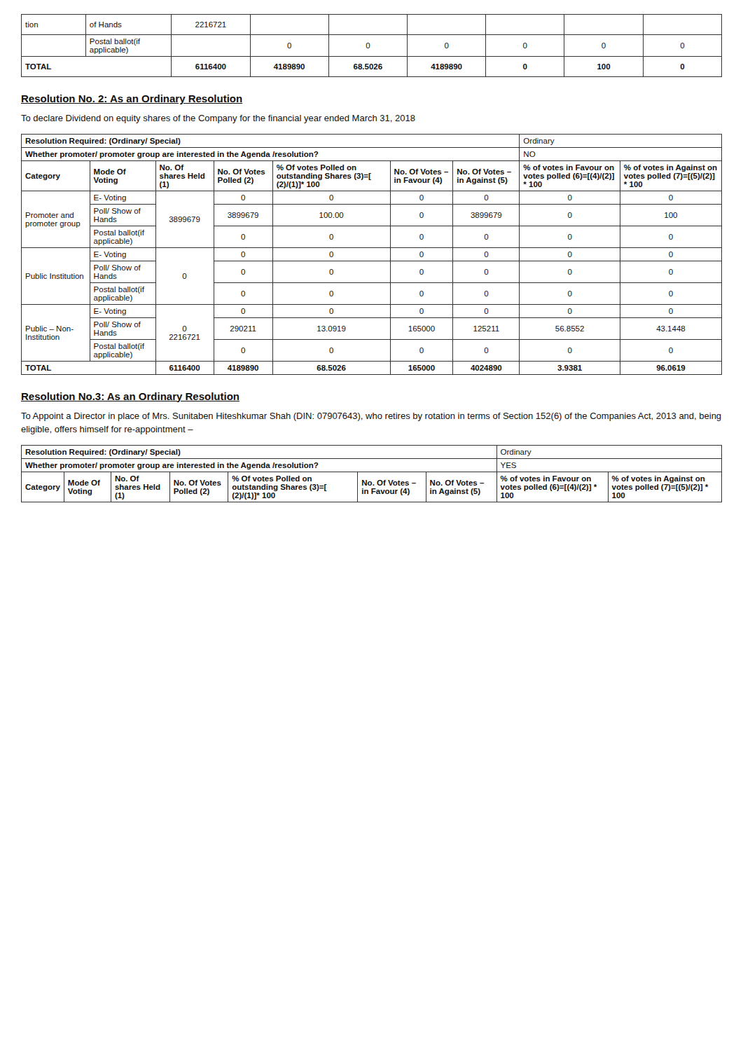| tion | of Hands | 2216721 | | | | | | |
| | Postal ballot(if applicable) | | 0 | 0 | 0 | 0 | 0 | 0 |
| TOTAL | 6116400 | 4189890 | 68.5026 | 4189890 | 0 | 100 | 0 |
Resolution No. 2: As an Ordinary Resolution
To declare Dividend on equity shares of the Company for the financial year ended March 31, 2018
| Resolution Required: (Ordinary/ Special) | Ordinary |
| Whether promoter/ promoter group are interested in the Agenda /resolution? | NO |
| Category | Mode Of Voting | No. Of shares Held (1) | No. Of Votes Polled (2) | % Of votes Polled on outstanding Shares (3)=[ (2)/(1)]* 100 | No. Of Votes – in Favour (4) | No. Of Votes – in Against (5) | % of votes in Favour on votes polled (6)=[(4)/(2)] * 100 | % of votes in Against on votes polled (7)=[(5)/(2)] * 100 |
| Promoter and promoter group | E- Voting | 3899679 | 0 | 0 | 0 | 0 | 0 | 0 |
| Poll/ Show of Hands | 3899679 | 100.00 | 0 | 3899679 | 0 | 100 |
| Postal ballot(if applicable) | 0 | 0 | 0 | 0 | 0 | 0 |
| Public Institution | E- Voting | 0 | 0 | 0 | 0 | 0 | 0 | 0 |
| Poll/ Show of Hands | 0 | 0 | 0 | 0 | 0 | 0 |
| Postal ballot(if applicable) | 0 | 0 | 0 | 0 | 0 | 0 |
| Public – Non-Institution | E- Voting | 0 2216721 | 0 | 0 | 0 | 0 | 0 | 0 |
| Poll/ Show of Hands | 290211 | 13.0919 | 165000 | 125211 | 56.8552 | 43.1448 |
| Postal ballot(if applicable) | 0 | 0 | 0 | 0 | 0 | 0 |
| TOTAL | 6116400 | 4189890 | 68.5026 | 165000 | 4024890 | 3.9381 | 96.0619 |
Resolution No.3: As an Ordinary Resolution
To Appoint a Director in place of Mrs. Sunitaben Hiteshkumar Shah (DIN: 07907643), who retires by rotation in terms of Section 152(6) of the Companies Act, 2013 and, being eligible, offers himself for re-appointment –
| Resolution Required: (Ordinary/ Special) | Ordinary |
| Whether promoter/ promoter group are interested in the Agenda /resolution? | YES |
| Category | Mode Of Voting | No. Of shares Held (1) | No. Of Votes Polled (2) | % Of votes Polled on outstanding Shares (3)=[ (2)/(1)]* 100 | No. Of Votes – in Favour (4) | No. Of Votes – in Against (5) | % of votes in Favour on votes polled (6)=[(4)/(2)] * 100 | % of votes in Against on votes polled (7)=[(5)/(2)] * 100 |